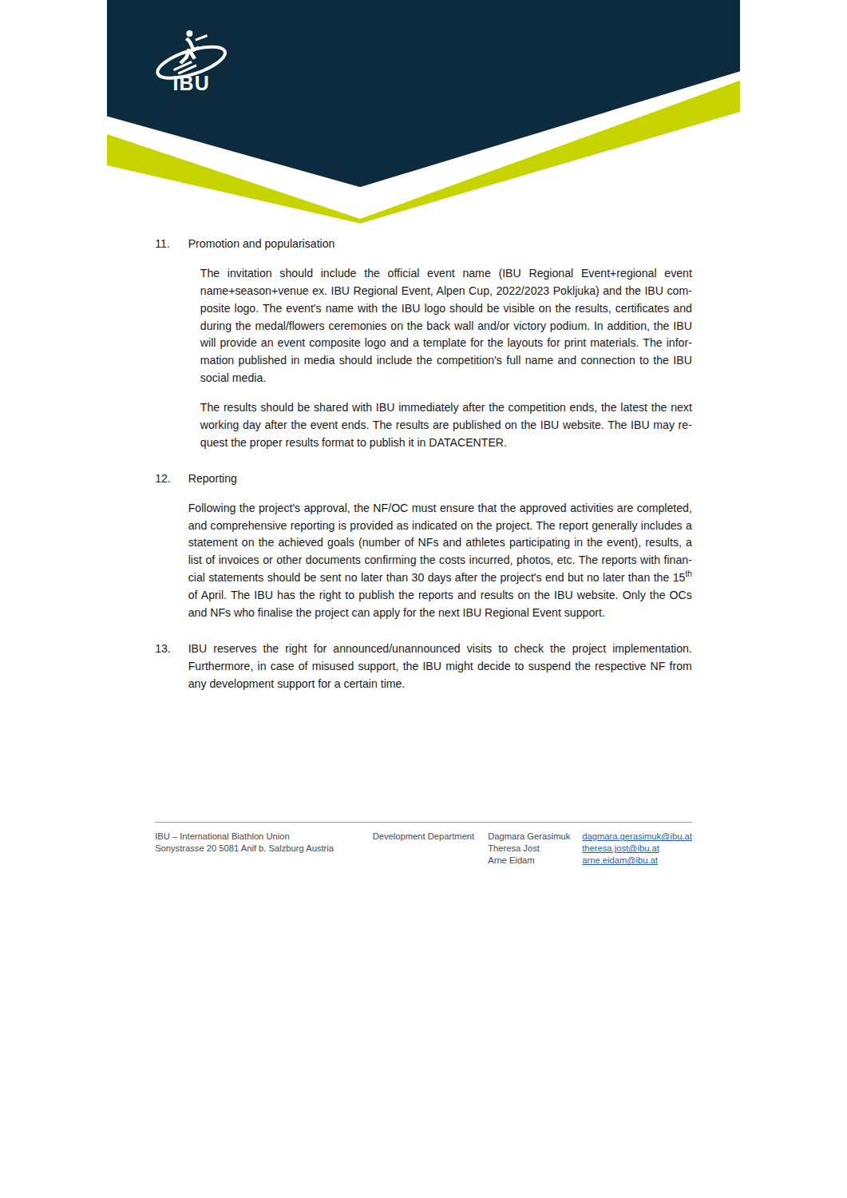IBU logo IBU
Promotion and popularisation
The invitation should include the official event name (IBU Regional Event+regional event name+season+venue ex. IBU Regional Event, Alpen Cup, 2022/2023 Pokljuka) and the IBU composite logo. The event's name with the IBU logo should be visible on the results, certificates and during the medal/flowers ceremonies on the back wall and/or victory podium. In addition, the IBU will provide an event composite logo and a template for the layouts for print materials. The information published in media should include the competition's full name and connection to the IBU social media.
The results should be shared with IBU immediately after the competition ends, the latest the next working day after the event ends. The results are published on the IBU website. The IBU may request the proper results format to publish it in DATACENTER.
Reporting
Following the project's approval, the NF/OC must ensure that the approved activities are completed, and comprehensive reporting is provided as indicated on the project. The report generally includes a statement on the achieved goals (number of NFs and athletes participating in the event), results, a list of invoices or other documents confirming the costs incurred, photos, etc. The reports with financial statements should be sent no later than 30 days after the project's end but no later than the 15th of April. The IBU has the right to publish the reports and results on the IBU website. Only the OCs and NFs who finalise the project can apply for the next IBU Regional Event support.
IBU reserves the right for announced/unannounced visits to check the project implementation. Furthermore, in case of misused support, the IBU might decide to suspend the respective NF from any development support for a certain time.
| IBU – International Biathlon Union | Development Department | Dagmara Gerasimuk | dagmara.gerasimuk@ibu.at |
| Sonystrasse 20 5081 Anif b. Salzburg Austria | | Theresa Jost | theresa.jost@ibu.at |
| | | Arne Eidam | arne.eidam@ibu.at |